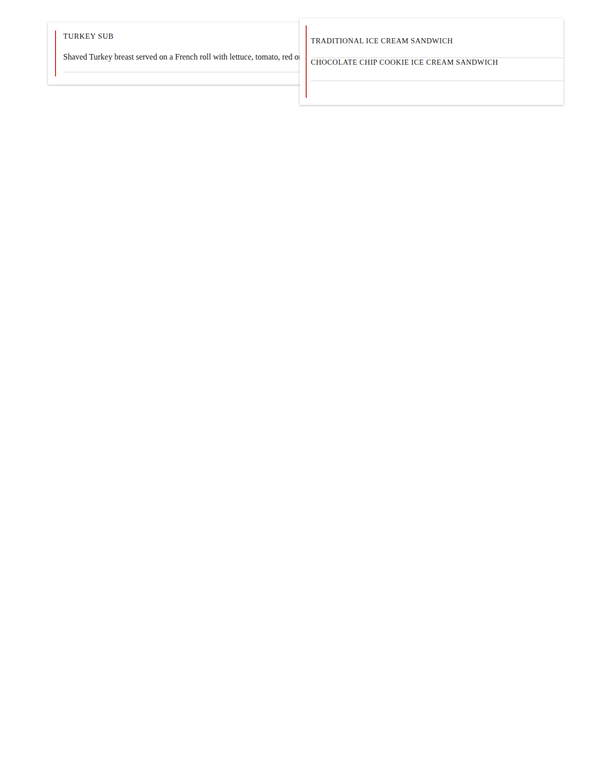Turkey Sub
Shaved Turkey breast served on a French roll with lettuce, tomato, red onion,
Traditional Ice Cream Sandwich
Chocolate Chip Cookie Ice Cream Sandwich